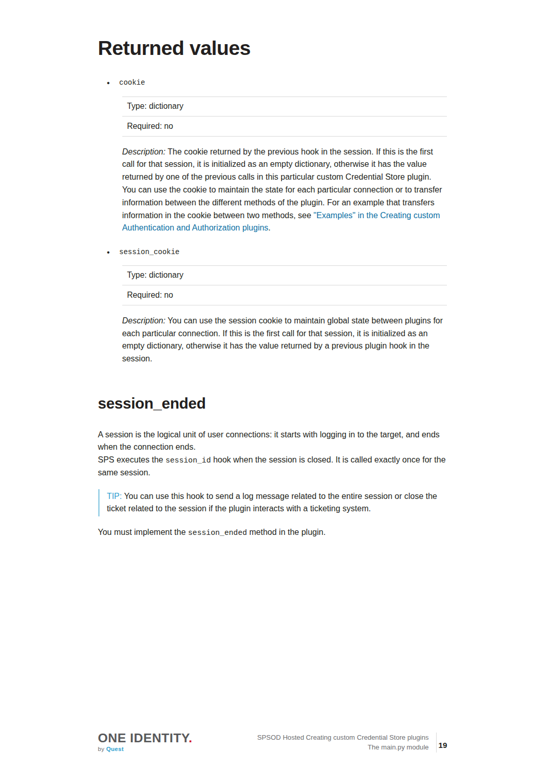Returned values
cookie
| Type: dictionary |
| Required: no |
Description: The cookie returned by the previous hook in the session. If this is the first call for that session, it is initialized as an empty dictionary, otherwise it has the value returned by one of the previous calls in this particular custom Credential Store plugin. You can use the cookie to maintain the state for each particular connection or to transfer information between the different methods of the plugin. For an example that transfers information in the cookie between two methods, see "Examples" in the Creating custom Authentication and Authorization plugins.
session_cookie
| Type: dictionary |
| Required: no |
Description: You can use the session cookie to maintain global state between plugins for each particular connection. If this is the first call for that session, it is initialized as an empty dictionary, otherwise it has the value returned by a previous plugin hook in the session.
session_ended
A session is the logical unit of user connections: it starts with logging in to the target, and ends when the connection ends.
SPS executes the session_id hook when the session is closed. It is called exactly once for the same session.
TIP: You can use this hook to send a log message related to the entire session or close the ticket related to the session if the plugin interacts with a ticketing system.
You must implement the session_ended method in the plugin.
ONE IDENTITY.
by Quest
SPSOD Hosted Creating custom Credential Store plugins
The main.py module
19